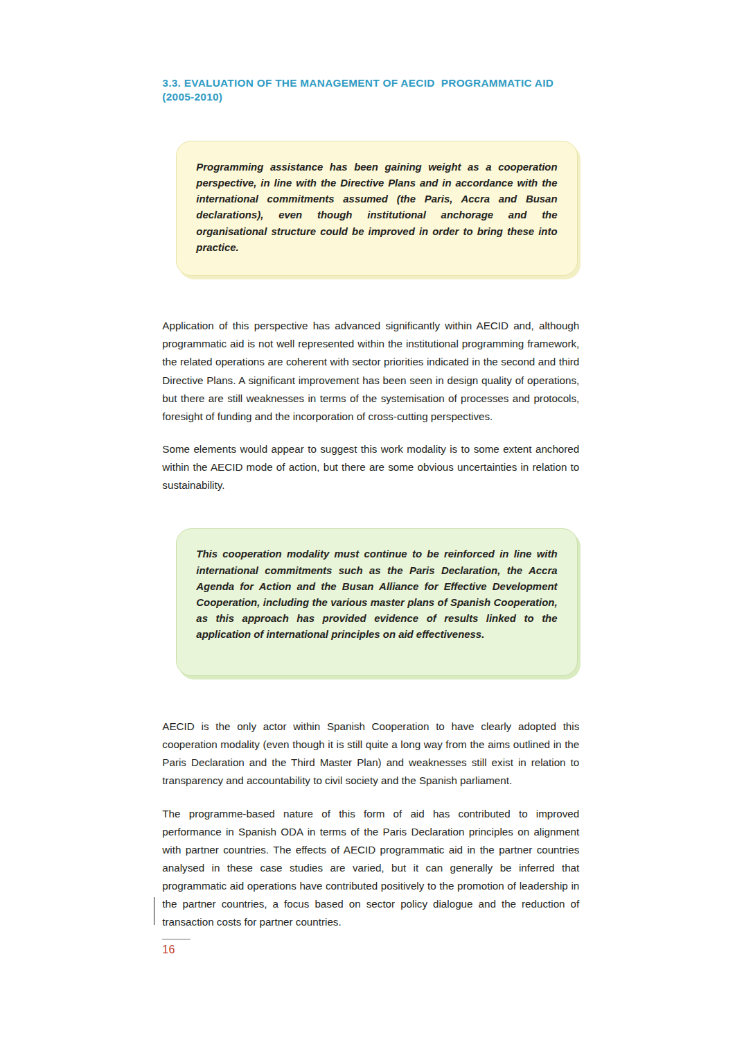3.3. EVALUATION OF THE MANAGEMENT OF AECID PROGRAMMATIC AID (2005-2010)
Programming assistance has been gaining weight as a cooperation perspective, in line with the Directive Plans and in accordance with the international commitments assumed (the Paris, Accra and Busan declarations), even though institutional anchorage and the organisational structure could be improved in order to bring these into practice.
Application of this perspective has advanced significantly within AECID and, although programmatic aid is not well represented within the institutional programming framework, the related operations are coherent with sector priorities indicated in the second and third Directive Plans. A significant improvement has been seen in design quality of operations, but there are still weaknesses in terms of the systemisation of processes and protocols, foresight of funding and the incorporation of cross-cutting perspectives.
Some elements would appear to suggest this work modality is to some extent anchored within the AECID mode of action, but there are some obvious uncertainties in relation to sustainability.
This cooperation modality must continue to be reinforced in line with international commitments such as the Paris Declaration, the Accra Agenda for Action and the Busan Alliance for Effective Development Cooperation, including the various master plans of Spanish Cooperation, as this approach has provided evidence of results linked to the application of international principles on aid effectiveness.
AECID is the only actor within Spanish Cooperation to have clearly adopted this cooperation modality (even though it is still quite a long way from the aims outlined in the Paris Declaration and the Third Master Plan) and weaknesses still exist in relation to transparency and accountability to civil society and the Spanish parliament.
The programme-based nature of this form of aid has contributed to improved performance in Spanish ODA in terms of the Paris Declaration principles on alignment with partner countries. The effects of AECID programmatic aid in the partner countries analysed in these case studies are varied, but it can generally be inferred that programmatic aid operations have contributed positively to the promotion of leadership in the partner countries, a focus based on sector policy dialogue and the reduction of transaction costs for partner countries.
16